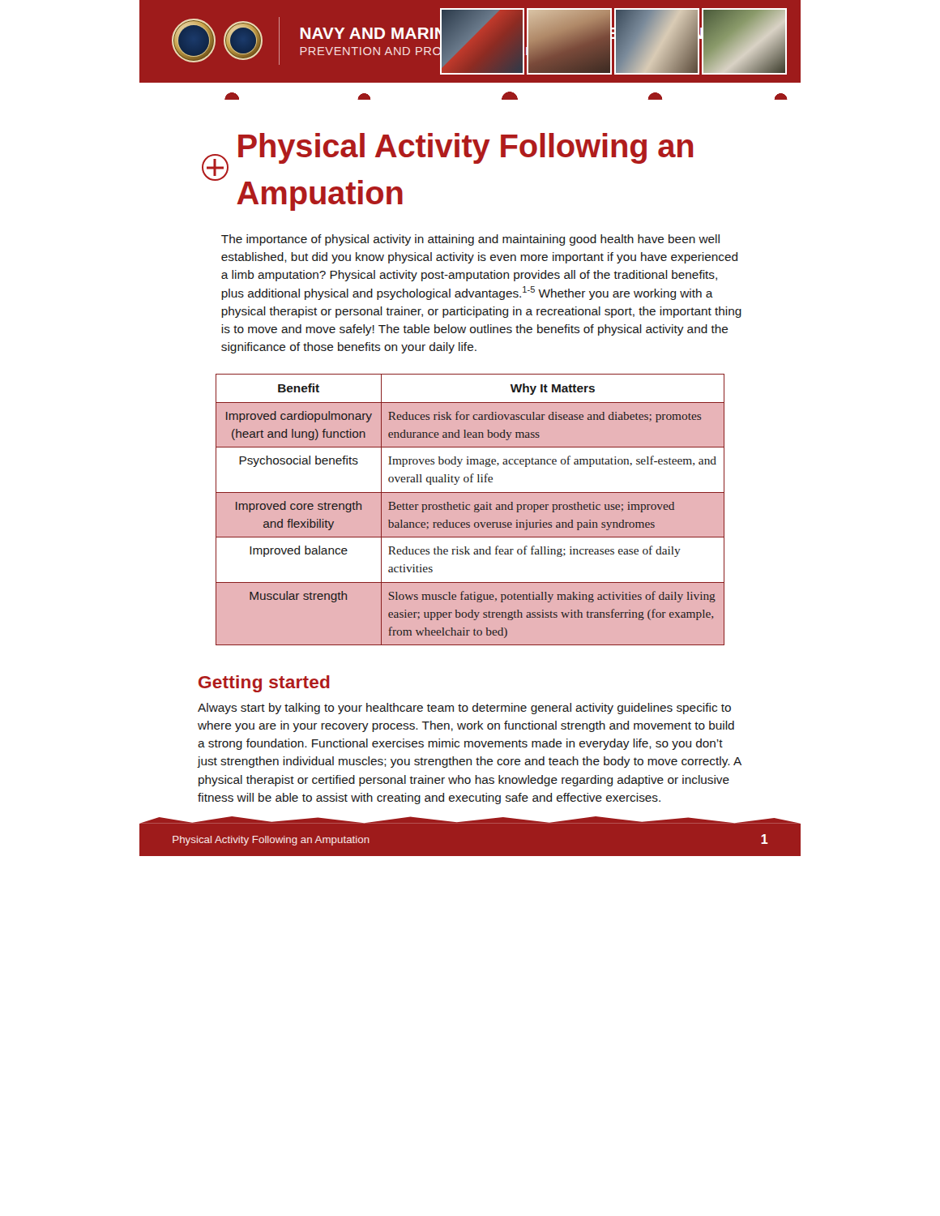Navy and Marine Corps Public Health Center
Prevention and Protection Start Here
Physical Activity Following an Ampuation
The importance of physical activity in attaining and maintaining good health have been well established, but did you know physical activity is even more important if you have experienced a limb amputation? Physical activity post-amputation provides all of the traditional benefits, plus additional physical and psychological advantages.1-5 Whether you are working with a physical therapist or personal trainer, or participating in a recreational sport, the important thing is to move and move safely! The table below outlines the benefits of physical activity and the significance of those benefits on your daily life.
| Benefit | Why It Matters |
| --- | --- |
| Improved cardiopulmonary (heart and lung) function | Reduces risk for cardiovascular disease and diabetes; promotes endurance and lean body mass |
| Psychosocial benefits | Improves body image, acceptance of amputation, self-esteem, and overall quality of life |
| Improved core strength and flexibility | Better prosthetic gait and proper prosthetic use; improved balance; reduces overuse injuries and pain syndromes |
| Improved balance | Reduces the risk and fear of falling; increases ease of daily activities |
| Muscular strength | Slows muscle fatigue, potentially making activities of daily living easier; upper body strength assists with transferring (for example, from wheelchair to bed) |
Getting started
Always start by talking to your healthcare team to determine general activity guidelines specific to where you are in your recovery process. Then, work on functional strength and movement to build a strong foundation. Functional exercises mimic movements made in everyday life, so you don’t just strengthen individual muscles; you strengthen the core and teach the body to move correctly. A physical therapist or certified personal trainer who has knowledge regarding adaptive or inclusive fitness will be able to assist with creating and executing safe and effective exercises.
Physical Activity Following an Amputation
1